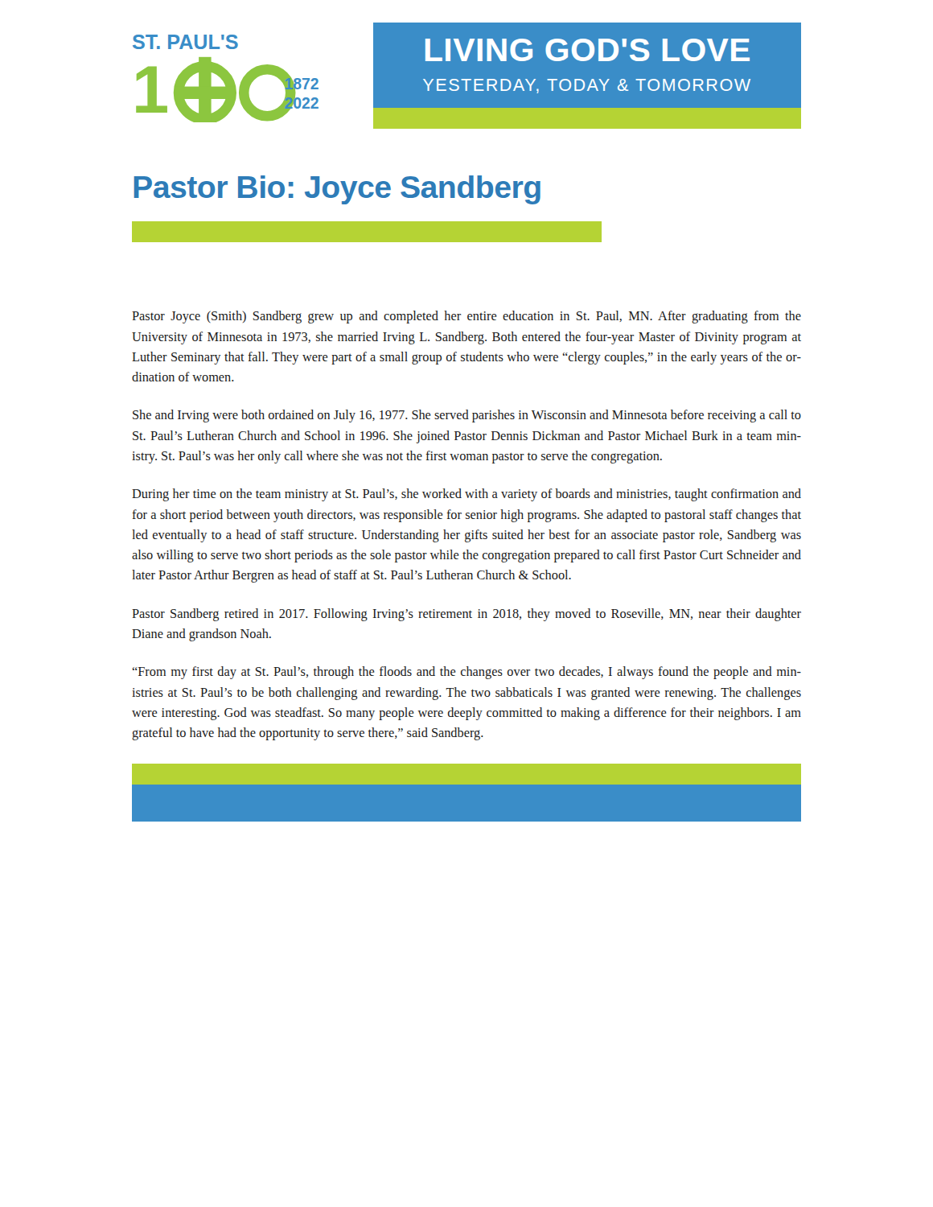ST. PAUL'S 1 1872 2022
Living God's Love
Yesterday, Today & Tomorrow
Pastor Bio: Joyce Sandberg
Pastor Joyce (Smith) Sandberg grew up and completed her entire education in St. Paul, MN. After graduating from the University of Minnesota in 1973, she married Irving L. Sandberg. Both entered the four-year Master of Divinity program at Luther Seminary that fall. They were part of a small group of students who were “clergy couples,” in the early years of the ordination of women.
She and Irving were both ordained on July 16, 1977. She served parishes in Wisconsin and Minnesota before receiving a call to St. Paul’s Lutheran Church and School in 1996. She joined Pastor Dennis Dickman and Pastor Michael Burk in a team ministry. St. Paul’s was her only call where she was not the first woman pastor to serve the congregation.
During her time on the team ministry at St. Paul’s, she worked with a variety of boards and ministries, taught confirmation and for a short period between youth directors, was responsible for senior high programs. She adapted to pastoral staff changes that led eventually to a head of staff structure. Understanding her gifts suited her best for an associate pastor role, Sandberg was also willing to serve two short periods as the sole pastor while the congregation prepared to call first Pastor Curt Schneider and later Pastor Arthur Bergren as head of staff at St. Paul’s Lutheran Church & School.
Pastor Sandberg retired in 2017. Following Irving’s retirement in 2018, they moved to Roseville, MN, near their daughter Diane and grandson Noah.
“From my first day at St. Paul’s, through the floods and the changes over two decades, I always found the people and ministries at St. Paul’s to be both challenging and rewarding. The two sabbaticals I was granted were renewing. The challenges were interesting. God was steadfast. So many people were deeply committed to making a difference for their neighbors. I am grateful to have had the opportunity to serve there,” said Sandberg.